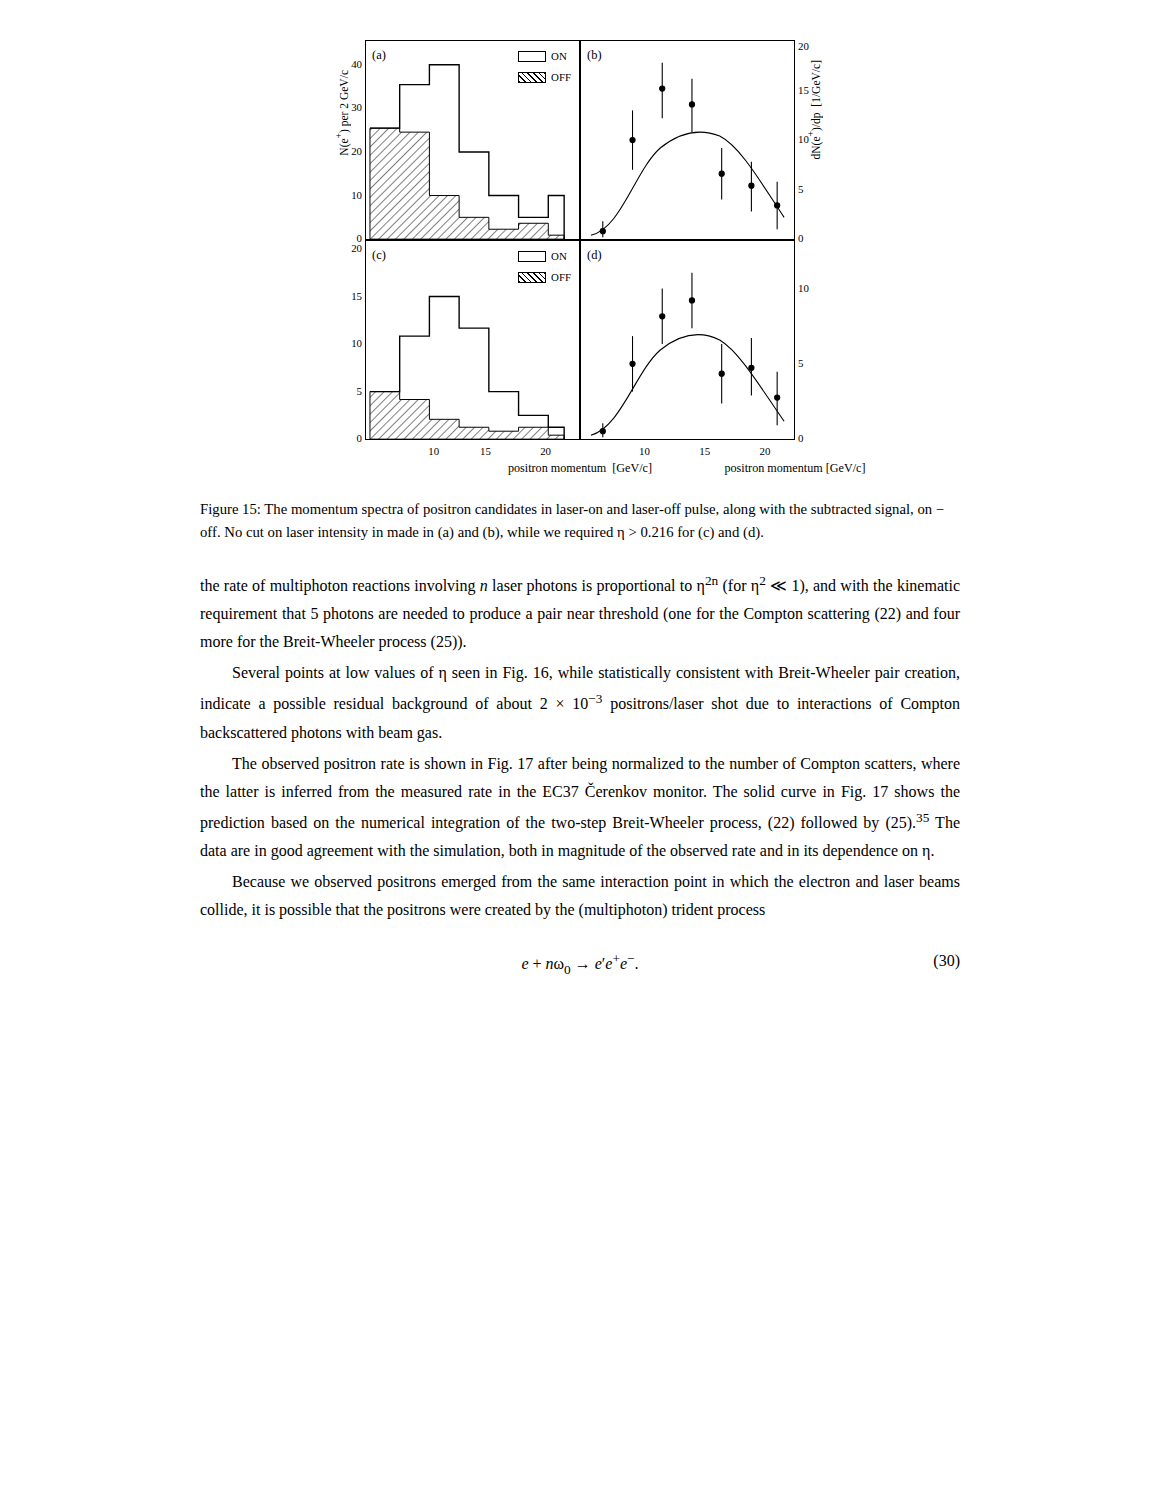(a)
ON
OFF
0 10 20 30 40
(b) 0 5 10 15 20
(c)
ON
OFF
0 5 10 15 20
(d) 0 5 10
N(e+) per 2 GeV/c dN(e+)/dp [1/GeV/c]
10 15 20 positron momentum [GeV/c]
10 15 20 positron momentum [GeV/c]
Figure 15: The momentum spectra of positron candidates in laser-on and laser-off pulse, along with the subtracted signal, on − off. No cut on laser intensity in made in (a) and (b), while we required η > 0.216 for (c) and (d).
the rate of multiphoton reactions involving n laser photons is proportional to η2n (for η2 ≪ 1), and with the kinematic requirement that 5 photons are needed to produce a pair near threshold (one for the Compton scattering (22) and four more for the Breit-Wheeler process (25)).
Several points at low values of η seen in Fig. 16, while statistically consistent with Breit-Wheeler pair creation, indicate a possible residual background of about 2 × 10−3 positrons/laser shot due to interactions of Compton backscattered photons with beam gas.
The observed positron rate is shown in Fig. 17 after being normalized to the number of Compton scatters, where the latter is inferred from the measured rate in the EC37 Čerenkov monitor. The solid curve in Fig. 17 shows the prediction based on the numerical integration of the two-step Breit-Wheeler process, (22) followed by (25).35 The data are in good agreement with the simulation, both in magnitude of the observed rate and in its dependence on η.
Because we observed positrons emerged from the same interaction point in which the electron and laser beams collide, it is possible that the positrons were created by the (multiphoton) trident process
e + nω0 → e′e+e−. (30)